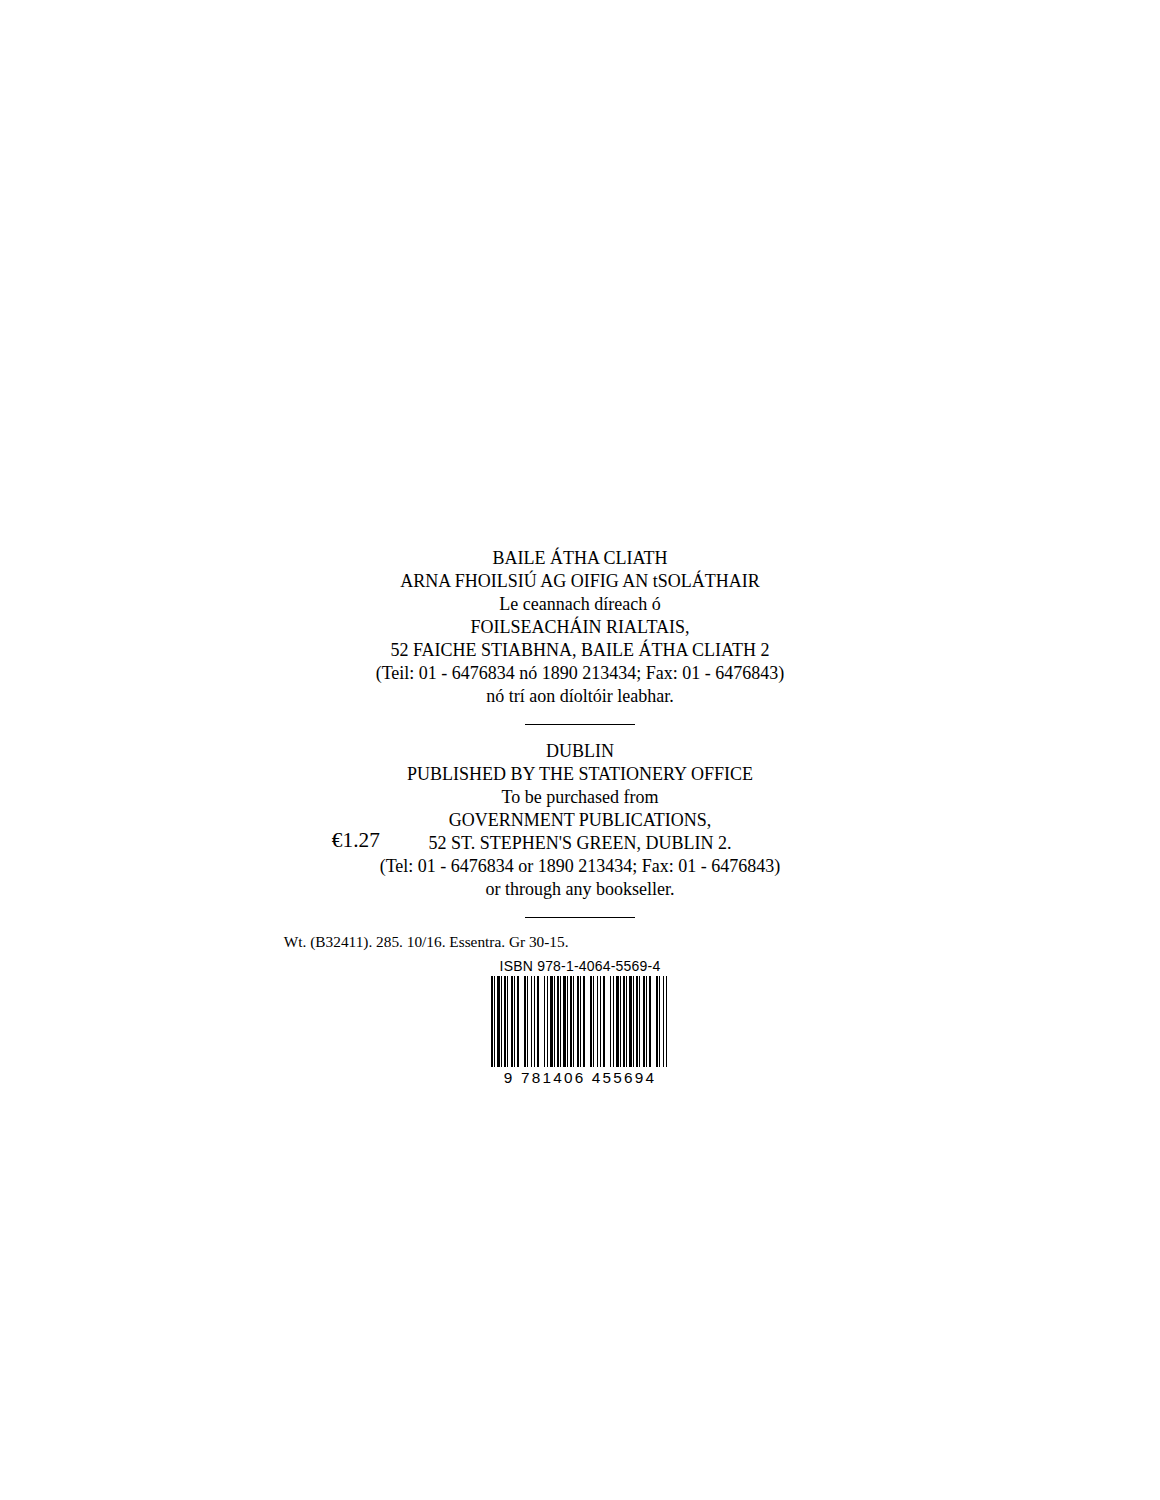BAILE ÁTHA CLIATH
ARNA FHOILSIÚ AG OIFIG AN tSOLÁTHAIR
Le ceannach díreach ó
FOILSEACHÁIN RIALTAIS,
52 FAICHE STIABHNA, BAILE ÁTHA CLIATH 2
(Teil: 01 - 6476834 nó 1890 213434; Fax: 01 - 6476843)
nó trí aon díoltóir leabhar.
DUBLIN
PUBLISHED BY THE STATIONERY OFFICE
To be purchased from
GOVERNMENT PUBLICATIONS,
52 ST. STEPHEN'S GREEN, DUBLIN 2.
(Tel: 01 - 6476834 or 1890 213434; Fax: 01 - 6476843)
or through any bookseller.
ISBN 978-1-4064-5569-4
9 781406 455694
€1.27
Wt. (B32411). 285. 10/16. Essentra. Gr 30-15.